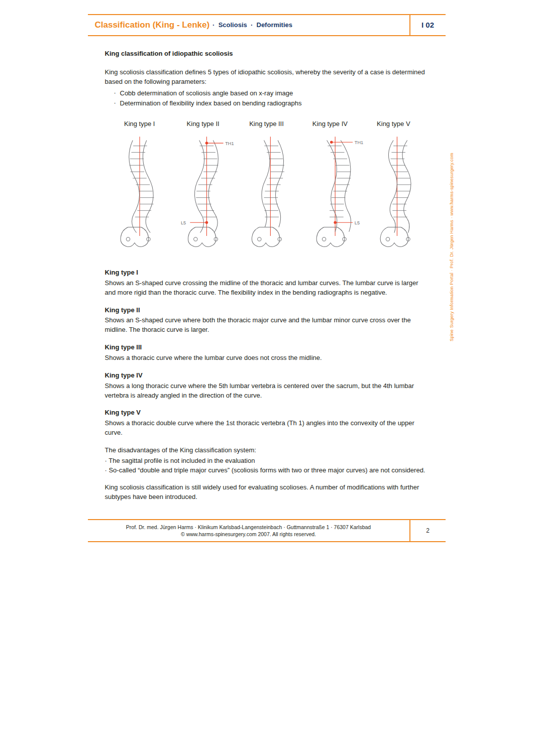Classification (King - Lenke) · Scoliosis · Deformities
I 02
Spine Surgery Information Portal · Prof. Dr. Jürgen Harms · www.harms-spinesurgery.com
King classification of idiopathic scoliosis
King scoliosis classification defines 5 types of idiopathic scoliosis, whereby the severity of a case is determined based on the following parameters:
Cobb determination of scoliosis angle based on x-ray image
Determination of flexibility index based on bending radiographs
King type I King type II King type III King type IV King type V
TH1 L5 TH1 L5
King type I
Shows an S-shaped curve crossing the midline of the thoracic and lumbar curves. The lumbar curve is larger and more rigid than the thoracic curve. The flexibility index in the bending radiographs is negative.
King type II
Shows an S-shaped curve where both the thoracic major curve and the lumbar minor curve cross over the midline. The thoracic curve is larger.
King type III
Shows a thoracic curve where the lumbar curve does not cross the midline.
King type IV
Shows a long thoracic curve where the 5th lumbar vertebra is centered over the sacrum, but the 4th lumbar vertebra is already angled in the direction of the curve.
King type V
Shows a thoracic double curve where the 1st thoracic vertebra (Th 1) angles into the convexity of the upper curve.
The disadvantages of the King classification system:
· The sagittal profile is not included in the evaluation
· So-called “double and triple major curves” (scoliosis forms with two or three major curves) are not considered.
King scoliosis classification is still widely used for evaluating scolioses. A number of modifications with further subtypes have been introduced.
Prof. Dr. med. Jürgen Harms · Klinikum Karlsbad-Langensteinbach · Guttmannstraße 1 · 76307 Karlsbad
© www.harms-spinesurgery.com 2007. All rights reserved.
2